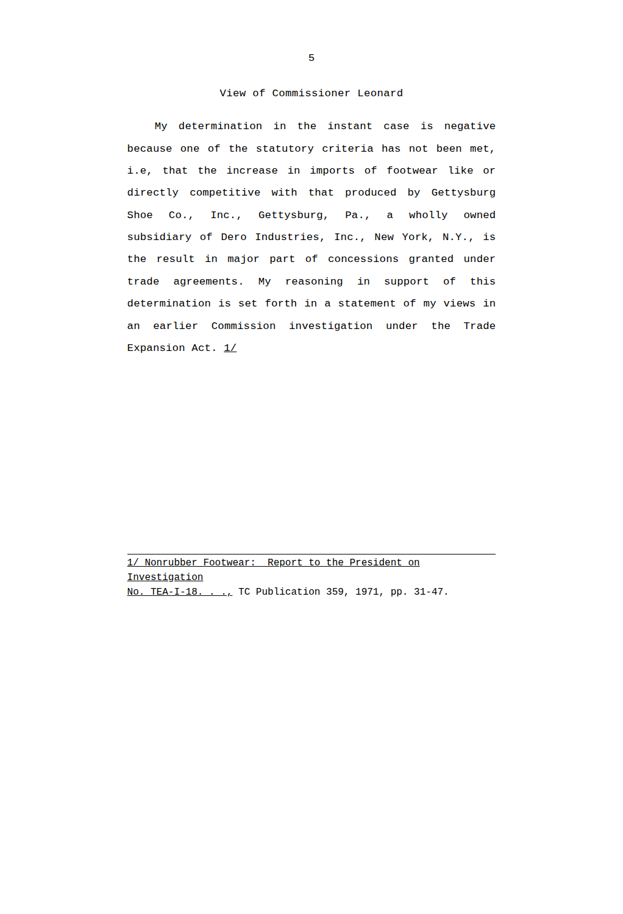5
View of Commissioner Leonard
My determination in the instant case is negative because one of the statutory criteria has not been met, i.e, that the increase in imports of footwear like or directly competitive with that produced by Gettysburg Shoe Co., Inc., Gettysburg, Pa., a wholly owned subsidiary of Dero Industries, Inc., New York, N.Y., is the result in major part of concessions granted under trade agreements. My reasoning in support of this determination is set forth in a statement of my views in an earlier Commission investigation under the Trade Expansion Act. 1/
1/ Nonrubber Footwear: Report to the President on Investigation
No. TEA-I-18. . ., TC Publication 359, 1971, pp. 31-47.